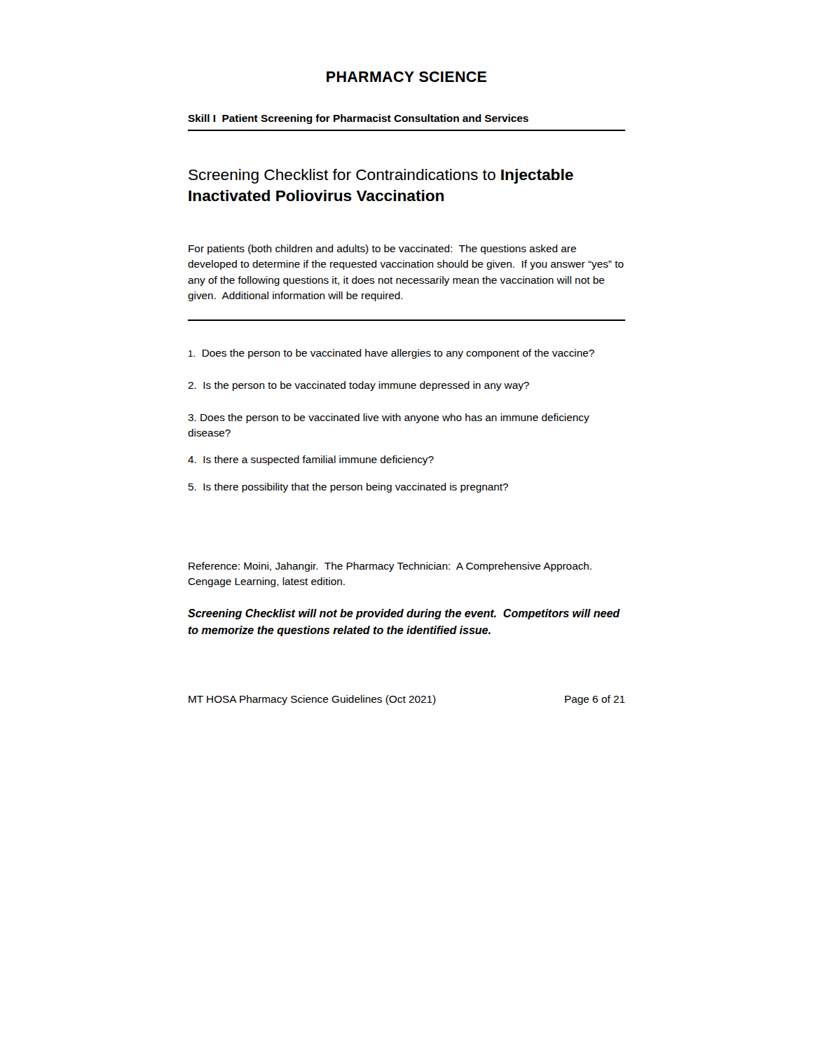PHARMACY SCIENCE
Skill I Patient Screening for Pharmacist Consultation and Services
Screening Checklist for Contraindications to Injectable Inactivated Poliovirus Vaccination
For patients (both children and adults) to be vaccinated: The questions asked are developed to determine if the requested vaccination should be given. If you answer “yes” to any of the following questions it, it does not necessarily mean the vaccination will not be given. Additional information will be required.
1. Does the person to be vaccinated have allergies to any component of the vaccine?
2. Is the person to be vaccinated today immune depressed in any way?
3. Does the person to be vaccinated live with anyone who has an immune deficiency disease?
4. Is there a suspected familial immune deficiency?
5. Is there possibility that the person being vaccinated is pregnant?
Reference: Moini, Jahangir. The Pharmacy Technician: A Comprehensive Approach. Cengage Learning, latest edition.
Screening Checklist will not be provided during the event. Competitors will need to memorize the questions related to the identified issue.
MT HOSA Pharmacy Science Guidelines (Oct 2021) Page 6 of 21